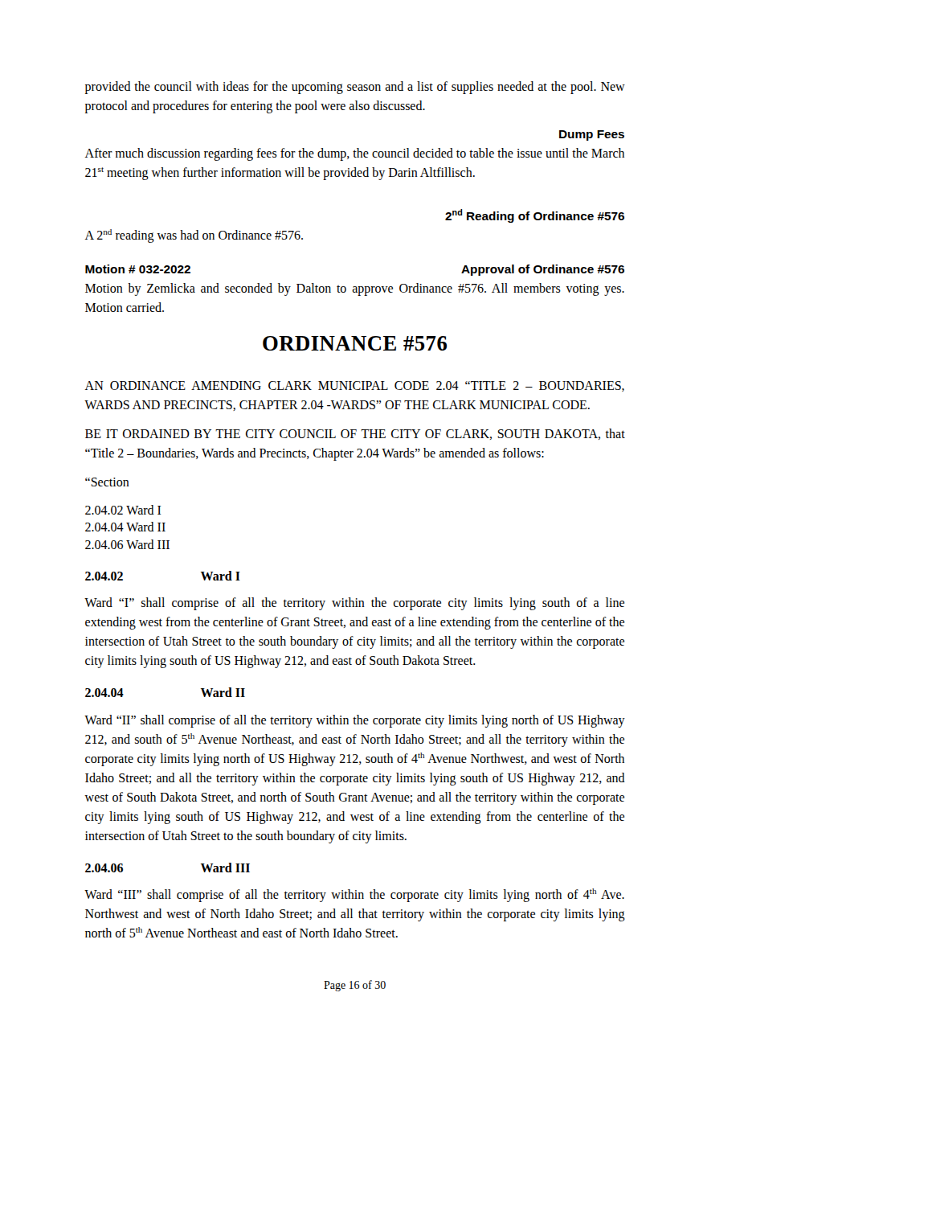provided the council with ideas for the upcoming season and a list of supplies needed at the pool. New protocol and procedures for entering the pool were also discussed.
Dump Fees
After much discussion regarding fees for the dump, the council decided to table the issue until the March 21st meeting when further information will be provided by Darin Altfillisch.
2nd Reading of Ordinance #576
A 2nd reading was had on Ordinance #576.
Motion # 032-2022 Approval of Ordinance #576
Motion by Zemlicka and seconded by Dalton to approve Ordinance #576. All members voting yes. Motion carried.
ORDINANCE #576
AN ORDINANCE AMENDING CLARK MUNICIPAL CODE 2.04 “TITLE 2 – BOUNDARIES, WARDS AND PRECINCTS, CHAPTER 2.04 -WARDS” OF THE CLARK MUNICIPAL CODE.
BE IT ORDAINED BY THE CITY COUNCIL OF THE CITY OF CLARK, SOUTH DAKOTA, that “Title 2 – Boundaries, Wards and Precincts, Chapter 2.04 Wards” be amended as follows:
“Section
2.04.02 Ward I
2.04.04 Ward II
2.04.06 Ward III
2.04.02 Ward I
Ward “I” shall comprise of all the territory within the corporate city limits lying south of a line extending west from the centerline of Grant Street, and east of a line extending from the centerline of the intersection of Utah Street to the south boundary of city limits; and all the territory within the corporate city limits lying south of US Highway 212, and east of South Dakota Street.
2.04.04 Ward II
Ward “II” shall comprise of all the territory within the corporate city limits lying north of US Highway 212, and south of 5th Avenue Northeast, and east of North Idaho Street; and all the territory within the corporate city limits lying north of US Highway 212, south of 4th Avenue Northwest, and west of North Idaho Street; and all the territory within the corporate city limits lying south of US Highway 212, and west of South Dakota Street, and north of South Grant Avenue; and all the territory within the corporate city limits lying south of US Highway 212, and west of a line extending from the centerline of the intersection of Utah Street to the south boundary of city limits.
2.04.06 Ward III
Ward “III” shall comprise of all the territory within the corporate city limits lying north of 4th Ave. Northwest and west of North Idaho Street; and all that territory within the corporate city limits lying north of 5th Avenue Northeast and east of North Idaho Street.
Page 16 of 30